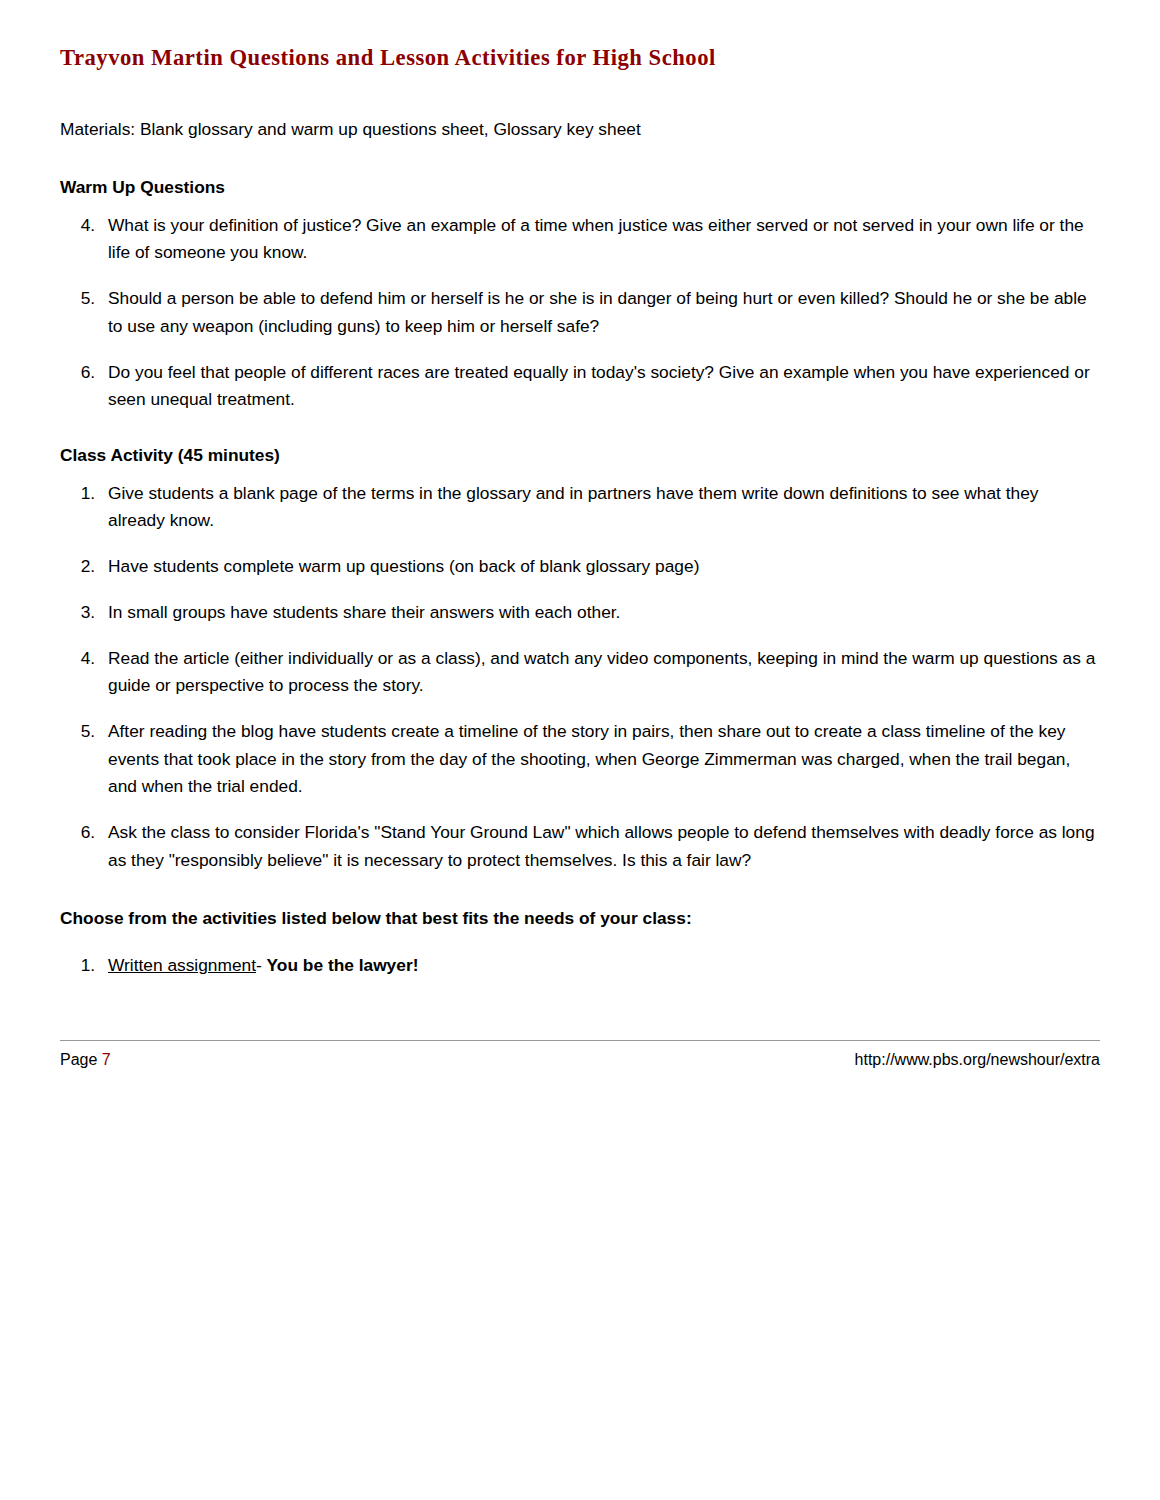Trayvon Martin Questions and Lesson Activities for High School
Materials: Blank glossary and warm up questions sheet, Glossary key sheet
Warm Up Questions
What is your definition of justice? Give an example of a time when justice was either served or not served in your own life or the life of someone you know.
Should a person be able to defend him or herself is he or she is in danger of being hurt or even killed? Should he or she be able to use any weapon (including guns) to keep him or herself safe?
Do you feel that people of different races are treated equally in today's society? Give an example when you have experienced or seen unequal treatment.
Class Activity (45 minutes)
Give students a blank page of the terms in the glossary and in partners have them write down definitions to see what they already know.
Have students complete warm up questions (on back of blank glossary page)
In small groups have students share their answers with each other.
Read the article (either individually or as a class), and watch any video components, keeping in mind the warm up questions as a guide or perspective to process the story.
After reading the blog have students create a timeline of the story in pairs, then share out to create a class timeline of the key events that took place in the story from the day of the shooting, when George Zimmerman was charged, when the trail began, and when the trial ended.
Ask the class to consider Florida's "Stand Your Ground Law" which allows people to defend themselves with deadly force as long as they "responsibly believe" it is necessary to protect themselves. Is this a fair law?
Choose from the activities listed below that best fits the needs of your class:
Written assignment- You be the lawyer!
Page 7
http://www.pbs.org/newshour/extra